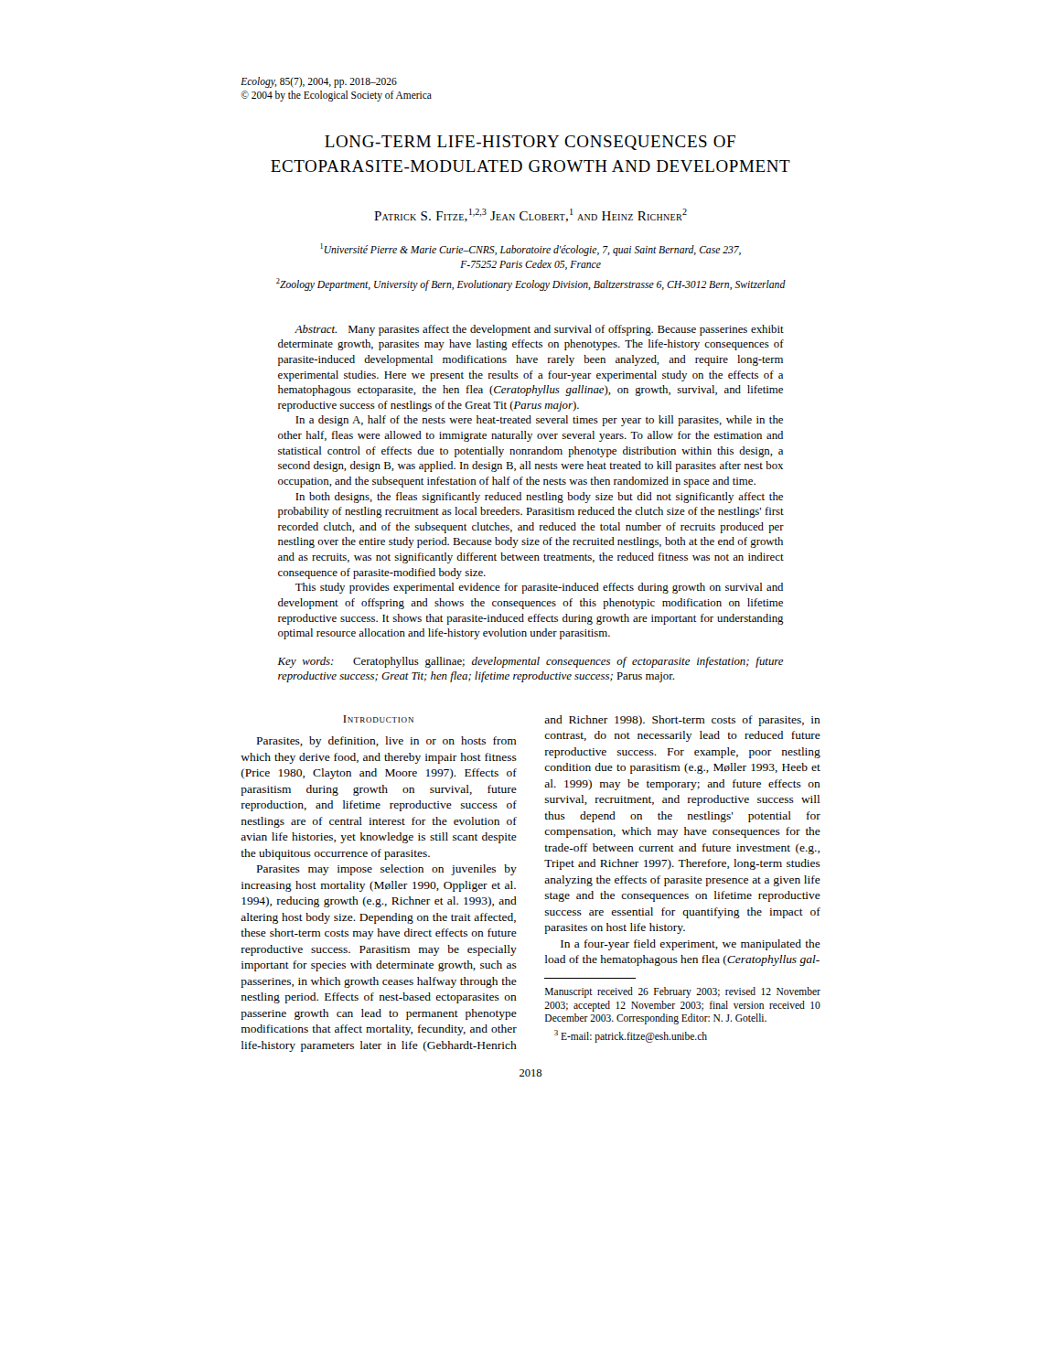Ecology, 85(7), 2004, pp. 2018–2026
© 2004 by the Ecological Society of America
Long-Term Life-History Consequences of
Ectoparasite-Modulated Growth and Development
Patrick S. Fitze,1,2,3 Jean Clobert,1 and Heinz Richner2
1Université Pierre & Marie Curie–CNRS, Laboratoire d'écologie, 7, quai Saint Bernard, Case 237,
F-75252 Paris Cedex 05, France
2Zoology Department, University of Bern, Evolutionary Ecology Division, Baltzerstrasse 6, CH-3012 Bern, Switzerland
Abstract. Many parasites affect the development and survival of offspring. Because passerines exhibit determinate growth, parasites may have lasting effects on phenotypes. The life-history consequences of parasite-induced developmental modifications have rarely been analyzed, and require long-term experimental studies. Here we present the results of a four-year experimental study on the effects of a hematophagous ectoparasite, the hen flea (Ceratophyllus gallinae), on growth, survival, and lifetime reproductive success of nestlings of the Great Tit (Parus major).
In a design A, half of the nests were heat-treated several times per year to kill parasites, while in the other half, fleas were allowed to immigrate naturally over several years. To allow for the estimation and statistical control of effects due to potentially nonrandom phenotype distribution within this design, a second design, design B, was applied. In design B, all nests were heat treated to kill parasites after nest box occupation, and the subsequent infestation of half of the nests was then randomized in space and time.
In both designs, the fleas significantly reduced nestling body size but did not significantly affect the probability of nestling recruitment as local breeders. Parasitism reduced the clutch size of the nestlings' first recorded clutch, and of the subsequent clutches, and reduced the total number of recruits produced per nestling over the entire study period. Because body size of the recruited nestlings, both at the end of growth and as recruits, was not significantly different between treatments, the reduced fitness was not an indirect consequence of parasite-modified body size.
This study provides experimental evidence for parasite-induced effects during growth on survival and development of offspring and shows the consequences of this phenotypic modification on lifetime reproductive success. It shows that parasite-induced effects during growth are important for understanding optimal resource allocation and life-history evolution under parasitism.
Key words: Ceratophyllus gallinae; developmental consequences of ectoparasite infestation; future reproductive success; Great Tit; hen flea; lifetime reproductive success; Parus major.
Introduction
Parasites, by definition, live in or on hosts from which they derive food, and thereby impair host fitness (Price 1980, Clayton and Moore 1997). Effects of parasitism during growth on survival, future reproduction, and lifetime reproductive success of nestlings are of central interest for the evolution of avian life histories, yet knowledge is still scant despite the ubiquitous occurrence of parasites.
Parasites may impose selection on juveniles by increasing host mortality (Møller 1990, Oppliger et al. 1994), reducing growth (e.g., Richner et al. 1993), and altering host body size. Depending on the trait affected, these short-term costs may have direct effects on future reproductive success. Parasitism may be especially important for species with determinate growth, such as passerines, in which growth ceases halfway through the nestling period. Effects of nest-based ectoparasites on passerine growth can lead to permanent phenotype modifications that affect mortality, fecundity, and other life-history parameters later in life (Gebhardt-Henrich and Richner 1998). Short-term costs of parasites, in contrast, do not necessarily lead to reduced future reproductive success. For example, poor nestling condition due to parasitism (e.g., Møller 1993, Heeb et al. 1999) may be temporary; and future effects on survival, recruitment, and reproductive success will thus depend on the nestlings' potential for compensation, which may have consequences for the trade-off between current and future investment (e.g., Tripet and Richner 1997). Therefore, long-term studies analyzing the effects of parasite presence at a given life stage and the consequences on lifetime reproductive success are essential for quantifying the impact of parasites on host life history.
In a four-year field experiment, we manipulated the load of the hematophagous hen flea (Ceratophyllus gal-
Manuscript received 26 February 2003; revised 12 November 2003; accepted 12 November 2003; final version received 10 December 2003. Corresponding Editor: N. J. Gotelli.
3 E-mail: patrick.fitze@esh.unibe.ch
2018